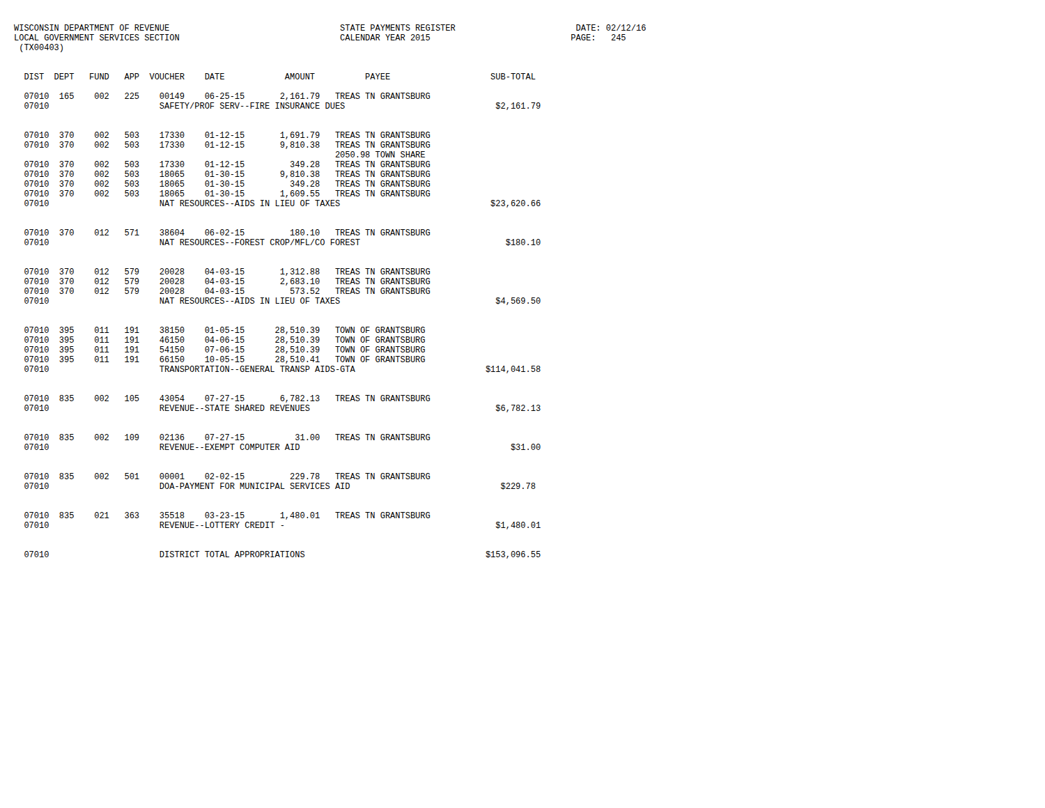WISCONSIN DEPARTMENT OF REVENUE STATE PAYMENTS REGISTER DATE: 02/12/16 LOCAL GOVERNMENT SERVICES SECTION CALENDAR YEAR 2015 PAGE: 245 (TX00403) DIST DEPT FUND APP VOUCHER DATE AMOUNT PAYEE SUB-TOTAL 07010 165 002 225 00149 06-25-15 2,161.79 TREAS TN GRANTSBURG 07010 SAFETY/PROF SERV--FIRE INSURANCE DUES $2,161.79 07010 370 002 503 17330 01-12-15 1,691.79 TREAS TN GRANTSBURG 07010 370 002 503 17330 01-12-15 9,810.38 TREAS TN GRANTSBURG 2050.98 TOWN SHARE 07010 370 002 503 17330 01-12-15 349.28 TREAS TN GRANTSBURG 07010 370 002 503 18065 01-30-15 9,810.38 TREAS TN GRANTSBURG 07010 370 002 503 18065 01-30-15 349.28 TREAS TN GRANTSBURG 07010 370 002 503 18065 01-30-15 1,609.55 TREAS TN GRANTSBURG 07010 NAT RESOURCES--AIDS IN LIEU OF TAXES $23,620.66 07010 370 012 571 38604 06-02-15 180.10 TREAS TN GRANTSBURG 07010 NAT RESOURCES--FOREST CROP/MFL/CO FOREST $180.10 07010 370 012 579 20028 04-03-15 1,312.88 TREAS TN GRANTSBURG 07010 370 012 579 20028 04-03-15 2,683.10 TREAS TN GRANTSBURG 07010 370 012 579 20028 04-03-15 573.52 TREAS TN GRANTSBURG 07010 NAT RESOURCES--AIDS IN LIEU OF TAXES $4,569.50 07010 395 011 191 38150 01-05-15 28,510.39 TOWN OF GRANTSBURG 07010 395 011 191 46150 04-06-15 28,510.39 TOWN OF GRANTSBURG 07010 395 011 191 54150 07-06-15 28,510.39 TOWN OF GRANTSBURG 07010 395 011 191 66150 10-05-15 28,510.41 TOWN OF GRANTSBURG 07010 TRANSPORTATION--GENERAL TRANSP AIDS-GTA $114,041.58 07010 835 002 105 43054 07-27-15 6,782.13 TREAS TN GRANTSBURG 07010 REVENUE--STATE SHARED REVENUES $6,782.13 07010 835 002 109 02136 07-27-15 31.00 TREAS TN GRANTSBURG 07010 REVENUE--EXEMPT COMPUTER AID $31.00 07010 835 002 501 00001 02-02-15 229.78 TREAS TN GRANTSBURG 07010 DOA-PAYMENT FOR MUNICIPAL SERVICES AID $229.78 07010 835 021 363 35518 03-23-15 1,480.01 TREAS TN GRANTSBURG 07010 REVENUE--LOTTERY CREDIT - $1,480.01 07010 DISTRICT TOTAL APPROPRIATIONS $153,096.55